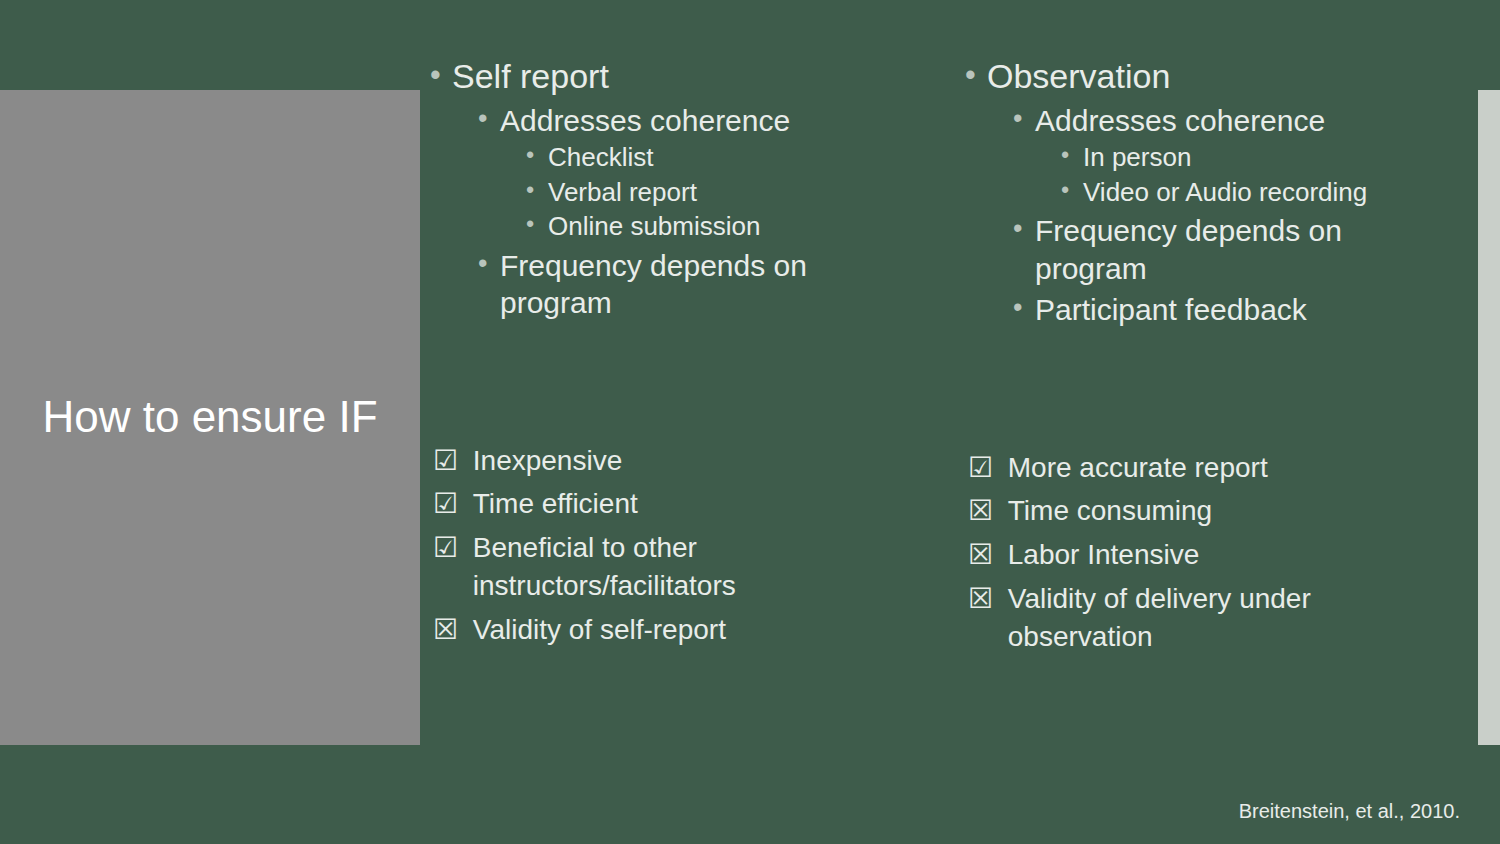How to ensure IF
Self report
Addresses coherence
Checklist
Verbal report
Online submission
Frequency depends on program
☑Inexpensive
☑Time efficient
☑Beneficial to other instructors/facilitators
☒Validity of self-report
Observation
Addresses coherence
In person
Video or Audio recording
Frequency depends on program
Participant feedback
☑More accurate report
☒Time consuming
☒Labor Intensive
☒Validity of delivery under observation
Breitenstein, et al., 2010.